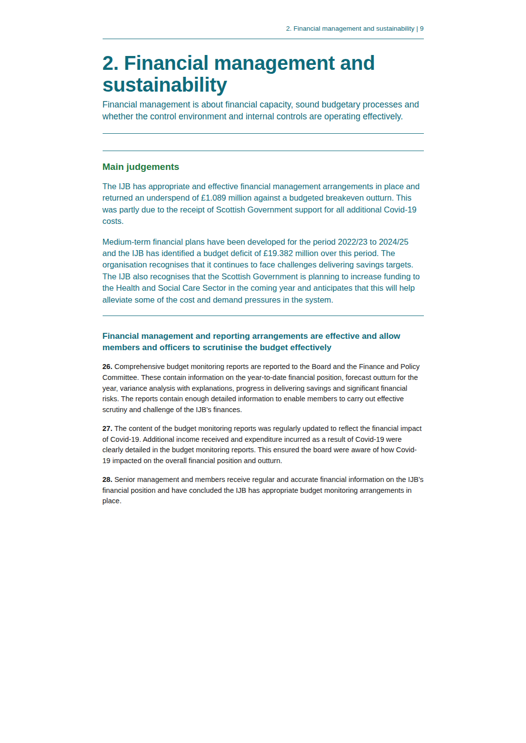2. Financial management and sustainability | 9
2. Financial management and sustainability
Financial management is about financial capacity, sound budgetary processes and whether the control environment and internal controls are operating effectively.
Main judgements
The IJB has appropriate and effective financial management arrangements in place and returned an underspend of £1.089 million against a budgeted breakeven outturn. This was partly due to the receipt of Scottish Government support for all additional Covid-19 costs.
Medium-term financial plans have been developed for the period 2022/23 to 2024/25 and the IJB has identified a budget deficit of £19.382 million over this period. The organisation recognises that it continues to face challenges delivering savings targets. The IJB also recognises that the Scottish Government is planning to increase funding to the Health and Social Care Sector in the coming year and anticipates that this will help alleviate some of the cost and demand pressures in the system.
Financial management and reporting arrangements are effective and allow members and officers to scrutinise the budget effectively
26. Comprehensive budget monitoring reports are reported to the Board and the Finance and Policy Committee. These contain information on the year-to-date financial position, forecast outturn for the year, variance analysis with explanations, progress in delivering savings and significant financial risks. The reports contain enough detailed information to enable members to carry out effective scrutiny and challenge of the IJB’s finances.
27. The content of the budget monitoring reports was regularly updated to reflect the financial impact of Covid-19. Additional income received and expenditure incurred as a result of Covid-19 were clearly detailed in the budget monitoring reports. This ensured the board were aware of how Covid-19 impacted on the overall financial position and outturn.
28. Senior management and members receive regular and accurate financial information on the IJB’s financial position and have concluded the IJB has appropriate budget monitoring arrangements in place.